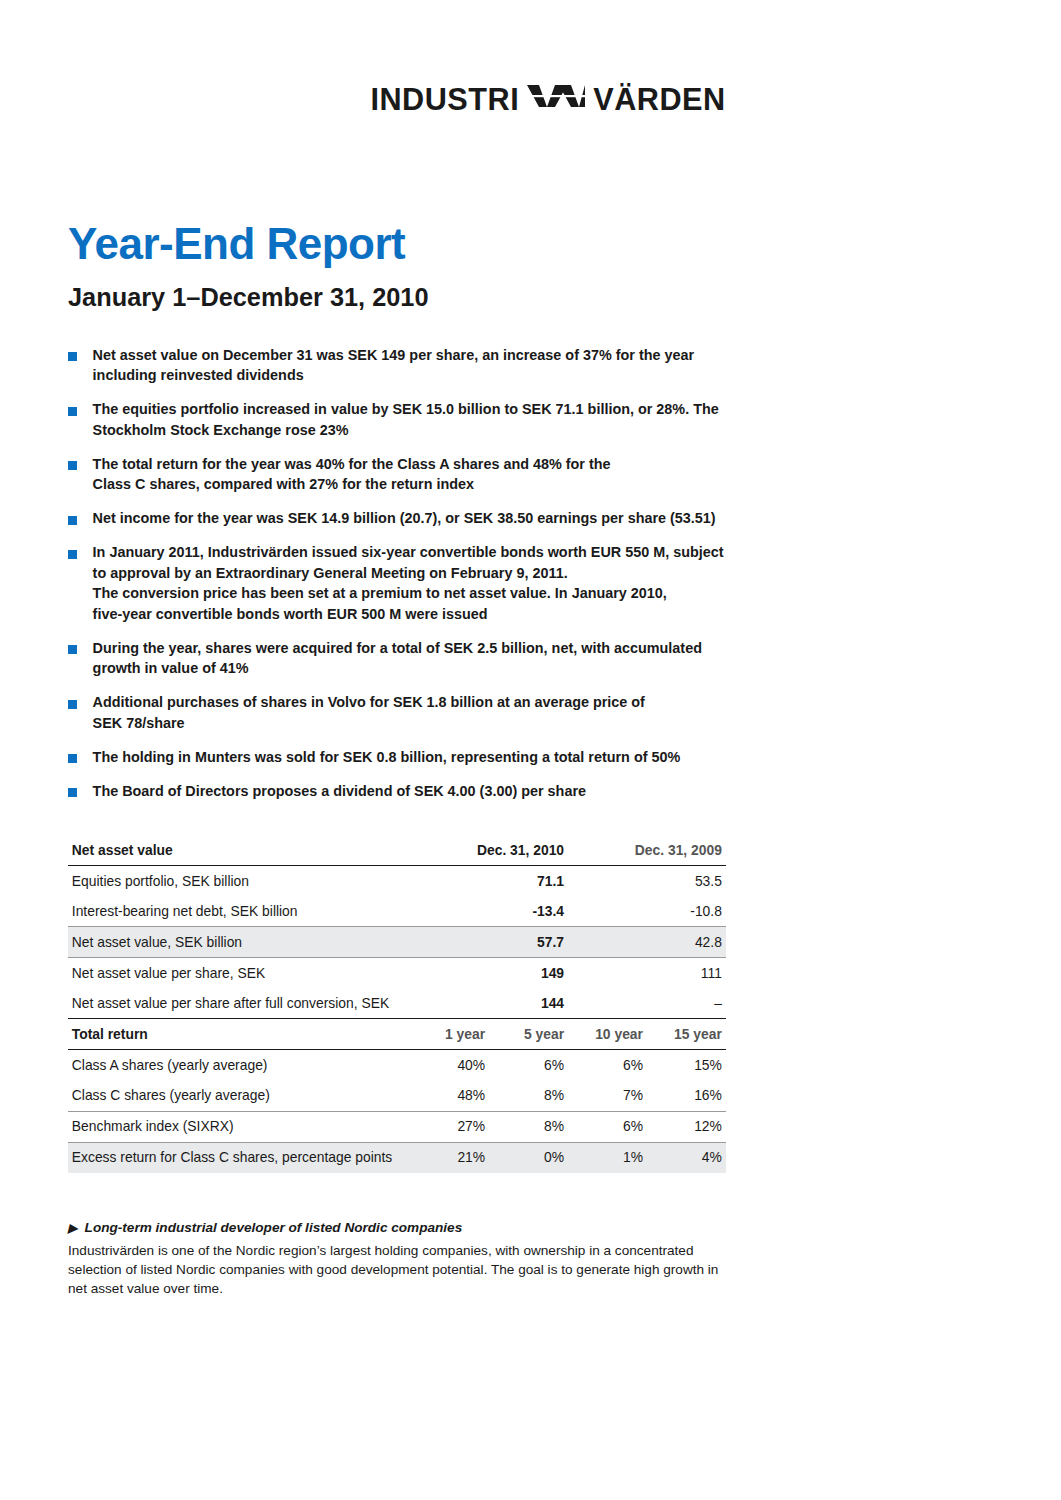INDUSTRI VÄRDEN
Year-End Report
January 1–December 31, 2010
Net asset value on December 31 was SEK 149 per share, an increase of 37% for the year including reinvested dividends
The equities portfolio increased in value by SEK 15.0 billion to SEK 71.1 billion, or 28%. The Stockholm Stock Exchange rose 23%
The total return for the year was 40% for the Class A shares and 48% for the
Class C shares, compared with 27% for the return index
Net income for the year was SEK 14.9 billion (20.7), or SEK 38.50 earnings per share (53.51)
In January 2011, Industrivärden issued six-year convertible bonds worth EUR 550 M, subject to approval by an Extraordinary General Meeting on February 9, 2011.
The conversion price has been set at a premium to net asset value. In January 2010,
five-year convertible bonds worth EUR 500 M were issued
During the year, shares were acquired for a total of SEK 2.5 billion, net, with accumulated growth in value of 41%
Additional purchases of shares in Volvo for SEK 1.8 billion at an average price of
SEK 78/share
The holding in Munters was sold for SEK 0.8 billion, representing a total return of 50%
The Board of Directors proposes a dividend of SEK 4.00 (3.00) per share
| Net asset value | Dec. 31, 2010 | Dec. 31, 2009 |
| --- | --- | --- |
| Equities portfolio, SEK billion | 71.1 | 53.5 |
| Interest-bearing net debt, SEK billion | -13.4 | -10.8 |
| Net asset value, SEK billion | 57.7 | 42.8 |
| Net asset value per share, SEK | 149 | 111 |
| Net asset value per share after full conversion, SEK | 144 | – |
| Total return | 1 year | 5 year | 10 year | 15 year |
| --- | --- | --- | --- | --- |
| Class A shares (yearly average) | 40% | 6% | 6% | 15% |
| Class C shares (yearly average) | 48% | 8% | 7% | 16% |
| Benchmark index (SIXRX) | 27% | 8% | 6% | 12% |
| Excess return for Class C shares, percentage points | 21% | 0% | 1% | 4% |
▶Long-term industrial developer of listed Nordic companies
Industrivärden is one of the Nordic region’s largest holding companies, with ownership in a concentrated selection of listed Nordic companies with good development potential. The goal is to generate high growth in net asset value over time.